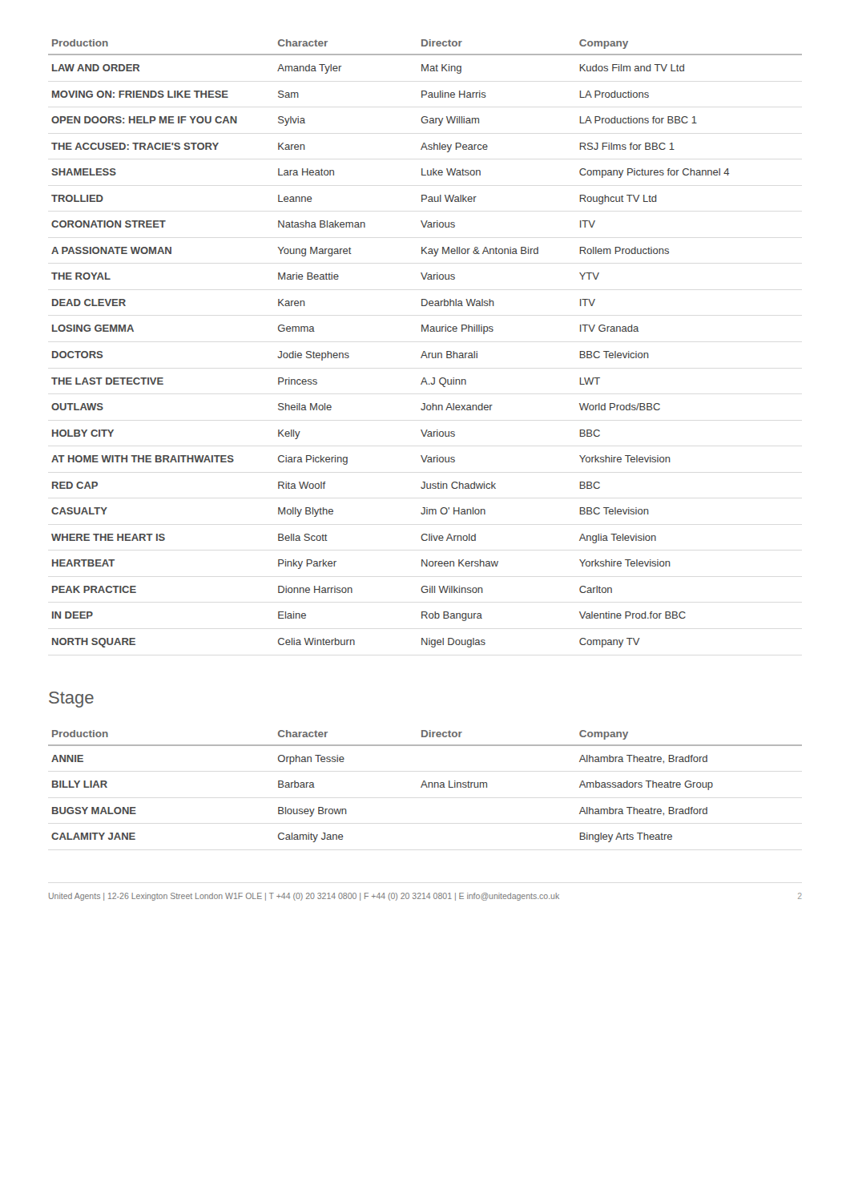| Production | Character | Director | Company |
| --- | --- | --- | --- |
| LAW AND ORDER | Amanda Tyler | Mat King | Kudos Film and TV Ltd |
| MOVING ON: FRIENDS LIKE THESE | Sam | Pauline Harris | LA Productions |
| OPEN DOORS: HELP ME IF YOU CAN | Sylvia | Gary William | LA Productions for BBC 1 |
| THE ACCUSED: TRACIE'S STORY | Karen | Ashley Pearce | RSJ Films for BBC 1 |
| SHAMELESS | Lara Heaton | Luke Watson | Company Pictures for Channel 4 |
| TROLLIED | Leanne | Paul Walker | Roughcut TV Ltd |
| CORONATION STREET | Natasha Blakeman | Various | ITV |
| A PASSIONATE WOMAN | Young Margaret | Kay Mellor & Antonia Bird | Rollem Productions |
| THE ROYAL | Marie Beattie | Various | YTV |
| DEAD CLEVER | Karen | Dearbhla Walsh | ITV |
| LOSING GEMMA | Gemma | Maurice Phillips | ITV Granada |
| DOCTORS | Jodie Stephens | Arun Bharali | BBC Televicion |
| THE LAST DETECTIVE | Princess | A.J Quinn | LWT |
| OUTLAWS | Sheila Mole | John Alexander | World Prods/BBC |
| HOLBY CITY | Kelly | Various | BBC |
| AT HOME WITH THE BRAITHWAITES | Ciara Pickering | Various | Yorkshire Television |
| RED CAP | Rita Woolf | Justin Chadwick | BBC |
| CASUALTY | Molly Blythe | Jim O' Hanlon | BBC Television |
| WHERE THE HEART IS | Bella Scott | Clive Arnold | Anglia Television |
| HEARTBEAT | Pinky Parker | Noreen Kershaw | Yorkshire Television |
| PEAK PRACTICE | Dionne Harrison | Gill Wilkinson | Carlton |
| IN DEEP | Elaine | Rob Bangura | Valentine Prod.for BBC |
| NORTH SQUARE | Celia Winterburn | Nigel Douglas | Company TV |
Stage
| Production | Character | Director | Company |
| --- | --- | --- | --- |
| ANNIE | Orphan Tessie | | Alhambra Theatre, Bradford |
| BILLY LIAR | Barbara | Anna Linstrum | Ambassadors Theatre Group |
| BUGSY MALONE | Blousey Brown | | Alhambra Theatre, Bradford |
| CALAMITY JANE | Calamity Jane | | Bingley Arts Theatre |
United Agents | 12-26 Lexington Street London W1F OLE | T +44 (0) 20 3214 0800 | F +44 (0) 20 3214 0801 | E info@unitedagents.co.uk 2